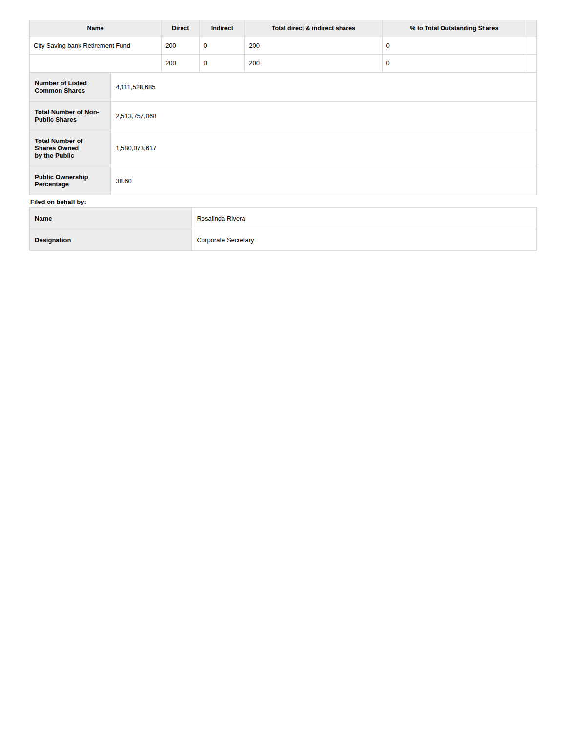| Name | Direct | Indirect | Total direct & indirect shares | % to Total Outstanding Shares | |
| --- | --- | --- | --- | --- | --- |
| City Saving bank Retirement Fund | 200 | 0 | 200 | 0 | |
| | 200 | 0 | 200 | 0 | |
| Number of Listed Common Shares | 4,111,528,685 |
| Total Number of Non-Public Shares | 2,513,757,068 |
| Total Number of Shares Owned by the Public | 1,580,073,617 |
| Public Ownership Percentage | 38.60 |
Filed on behalf by:
| Name | Rosalinda Rivera |
| Designation | Corporate Secretary |